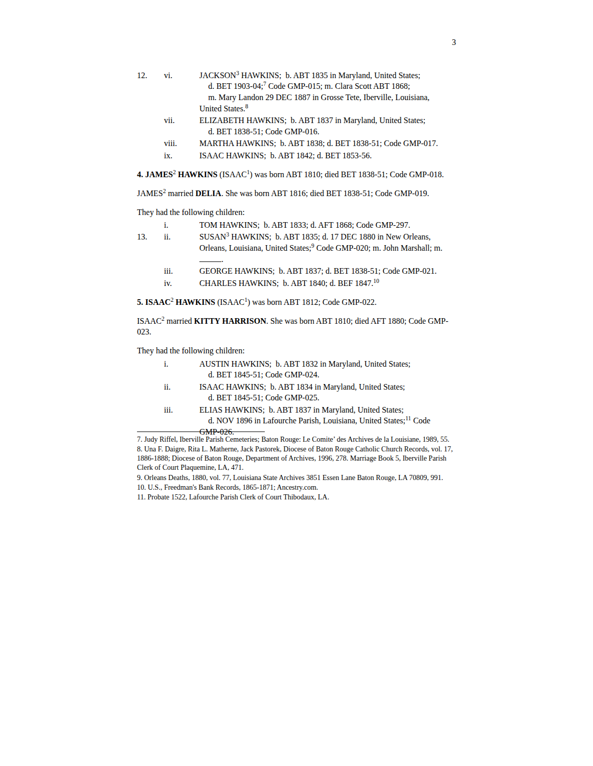3
12.
vi.
JACKSON3 HAWKINS; b. ABT 1835 in Maryland, United States; d. BET 1903-04;7 Code GMP-015; m. Clara Scott ABT 1868; m. Mary Landon 29 DEC 1887 in Grosse Tete, Iberville, Louisiana, United States.8
vii.
ELIZABETH HAWKINS; b. ABT 1837 in Maryland, United States; d. BET 1838-51; Code GMP-016.
viii.
MARTHA HAWKINS; b. ABT 1838; d. BET 1838-51; Code GMP-017.
ix.
ISAAC HAWKINS; b. ABT 1842; d. BET 1853-56.
4. JAMES2 HAWKINS (ISAAC1) was born ABT 1810; died BET 1838-51; Code GMP-018.
JAMES2 married DELIA. She was born ABT 1816; died BET 1838-51; Code GMP-019.
They had the following children:
i.
TOM HAWKINS; b. ABT 1833; d. AFT 1868; Code GMP-297.
13.
ii.
SUSAN3 HAWKINS; b. ABT 1835; d. 17 DEC 1880 in New Orleans, Orleans, Louisiana, United States;9 Code GMP-020; m. John Marshall; m. .
iii.
GEORGE HAWKINS; b. ABT 1837; d. BET 1838-51; Code GMP-021.
iv.
CHARLES HAWKINS; b. ABT 1840; d. BEF 1847.10
5. ISAAC2 HAWKINS (ISAAC1) was born ABT 1812; Code GMP-022.
ISAAC2 married KITTY HARRISON. She was born ABT 1810; died AFT 1880; Code GMP-023.
They had the following children:
i.
AUSTIN HAWKINS; b. ABT 1832 in Maryland, United States; d. BET 1845-51; Code GMP-024.
ii.
ISAAC HAWKINS; b. ABT 1834 in Maryland, United States; d. BET 1845-51; Code GMP-025.
iii.
ELIAS HAWKINS; b. ABT 1837 in Maryland, United States; d. NOV 1896 in Lafourche Parish, Louisiana, United States;11 Code GMP-026.
7. Judy Riffel, Iberville Parish Cemeteries; Baton Rouge: Le Comite’ des Archives de la Louisiane, 1989, 55.
8. Una F. Daigre, Rita L. Matherne, Jack Pastorek, Diocese of Baton Rouge Catholic Church Records, vol. 17, 1886-1888; Diocese of Baton Rouge, Department of Archives, 1996, 278. Marriage Book 5, Iberville Parish Clerk of Court Plaquemine, LA, 471.
9. Orleans Deaths, 1880, vol. 77, Louisiana State Archives 3851 Essen Lane Baton Rouge, LA 70809, 991.
10. U.S., Freedman's Bank Records, 1865-1871; Ancestry.com.
11. Probate 1522, Lafourche Parish Clerk of Court Thibodaux, LA.